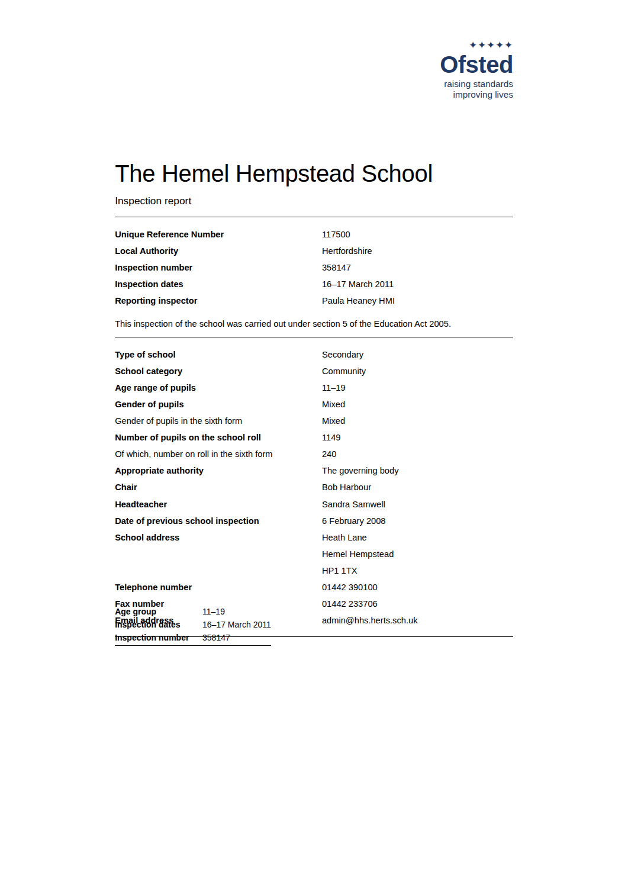✦✦✦✦✦
Ofsted
raising standards
improving lives
The Hemel Hempstead School
Inspection report
| Unique Reference Number | 117500 |
| Local Authority | Hertfordshire |
| Inspection number | 358147 |
| Inspection dates | 16–17 March 2011 |
| Reporting inspector | Paula Heaney HMI |
This inspection of the school was carried out under section 5 of the Education Act 2005.
| Type of school | Secondary |
| School category | Community |
| Age range of pupils | 11–19 |
| Gender of pupils | Mixed |
| Gender of pupils in the sixth form | Mixed |
| Number of pupils on the school roll | 1149 |
| Of which, number on roll in the sixth form | 240 |
| Appropriate authority | The governing body |
| Chair | Bob Harbour |
| Headteacher | Sandra Samwell |
| Date of previous school inspection | 6 February 2008 |
| School address | Heath Lane |
| | Hemel Hempstead |
| | HP1 1TX |
| Telephone number | 01442 390100 |
| Fax number | 01442 233706 |
| Email address | admin@hhs.herts.sch.uk |
| Age group | 11–19 |
| Inspection dates | 16–17 March 2011 |
| Inspection number | 358147 |